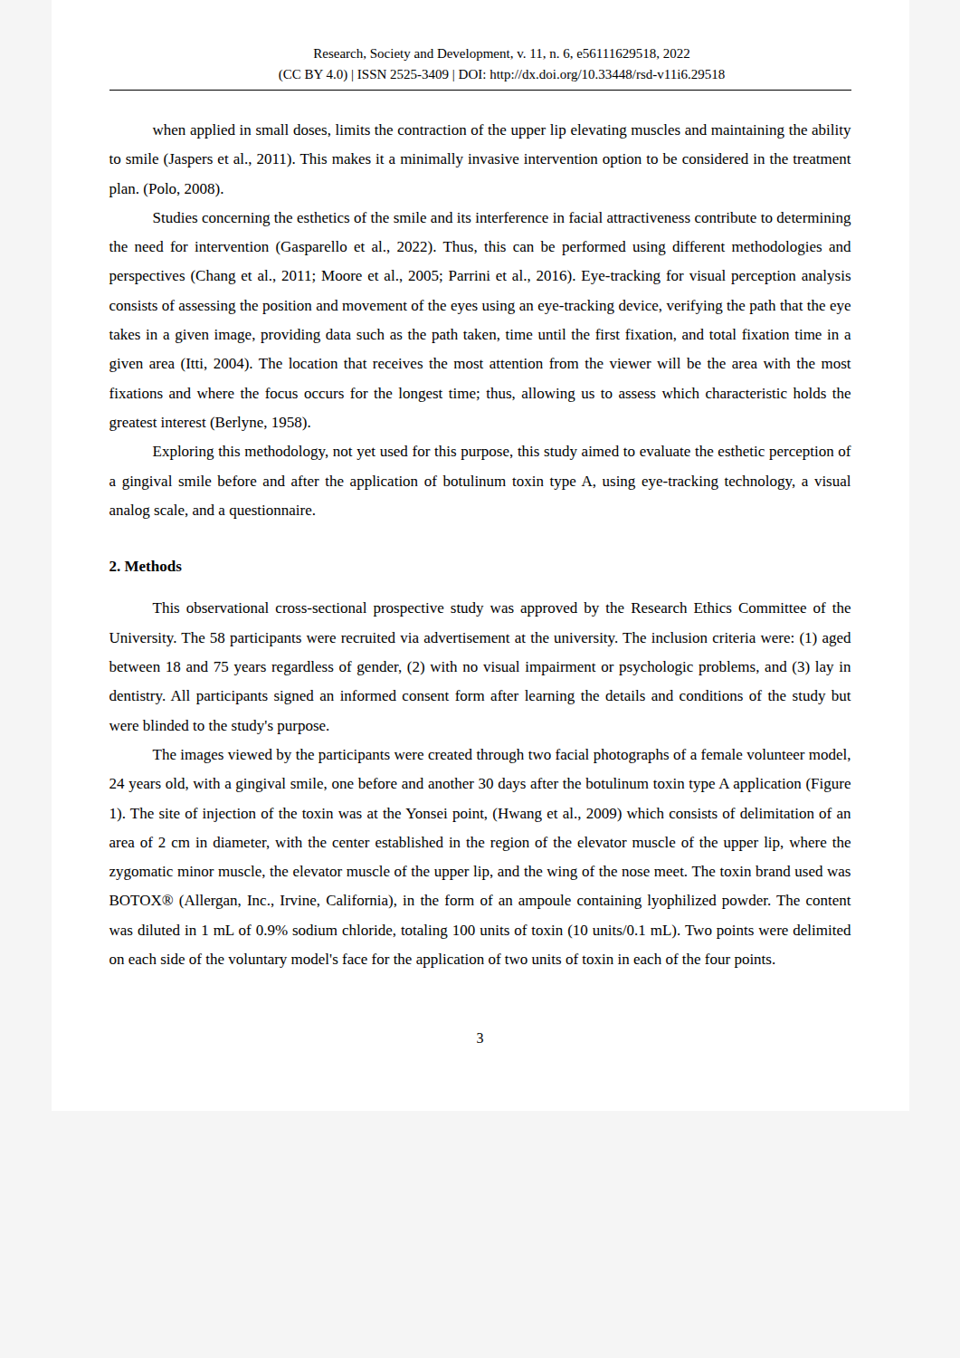Research, Society and Development, v. 11, n. 6, e56111629518, 2022
(CC BY 4.0) | ISSN 2525-3409 | DOI: http://dx.doi.org/10.33448/rsd-v11i6.29518
when applied in small doses, limits the contraction of the upper lip elevating muscles and maintaining the ability to smile (Jaspers et al., 2011). This makes it a minimally invasive intervention option to be considered in the treatment plan. (Polo, 2008).
Studies concerning the esthetics of the smile and its interference in facial attractiveness contribute to determining the need for intervention (Gasparello et al., 2022). Thus, this can be performed using different methodologies and perspectives (Chang et al., 2011; Moore et al., 2005; Parrini et al., 2016). Eye-tracking for visual perception analysis consists of assessing the position and movement of the eyes using an eye-tracking device, verifying the path that the eye takes in a given image, providing data such as the path taken, time until the first fixation, and total fixation time in a given area (Itti, 2004). The location that receives the most attention from the viewer will be the area with the most fixations and where the focus occurs for the longest time; thus, allowing us to assess which characteristic holds the greatest interest (Berlyne, 1958).
Exploring this methodology, not yet used for this purpose, this study aimed to evaluate the esthetic perception of a gingival smile before and after the application of botulinum toxin type A, using eye-tracking technology, a visual analog scale, and a questionnaire.
2. Methods
This observational cross-sectional prospective study was approved by the Research Ethics Committee of the University. The 58 participants were recruited via advertisement at the university. The inclusion criteria were: (1) aged between 18 and 75 years regardless of gender, (2) with no visual impairment or psychologic problems, and (3) lay in dentistry. All participants signed an informed consent form after learning the details and conditions of the study but were blinded to the study's purpose.
The images viewed by the participants were created through two facial photographs of a female volunteer model, 24 years old, with a gingival smile, one before and another 30 days after the botulinum toxin type A application (Figure 1). The site of injection of the toxin was at the Yonsei point, (Hwang et al., 2009) which consists of delimitation of an area of 2 cm in diameter, with the center established in the region of the elevator muscle of the upper lip, where the zygomatic minor muscle, the elevator muscle of the upper lip, and the wing of the nose meet. The toxin brand used was BOTOX® (Allergan, Inc., Irvine, California), in the form of an ampoule containing lyophilized powder. The content was diluted in 1 mL of 0.9% sodium chloride, totaling 100 units of toxin (10 units/0.1 mL). Two points were delimited on each side of the voluntary model's face for the application of two units of toxin in each of the four points.
3